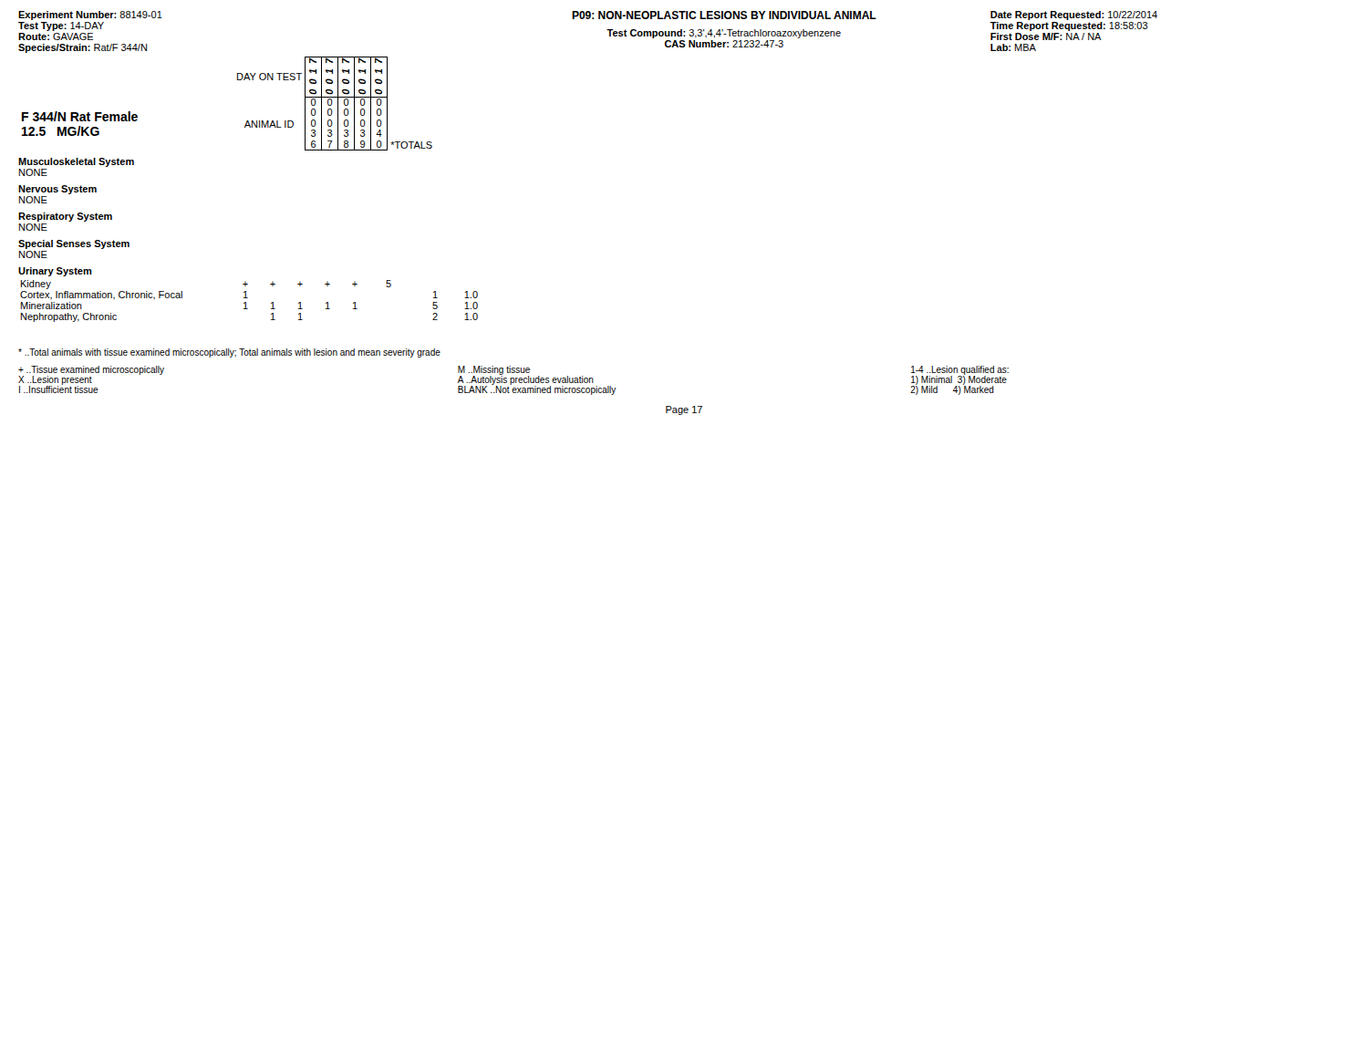| Experiment Number: 88149-01 Test Type: 14-DAY Route: GAVAGE Species/Strain: Rat/F 344/N | P09: NON-NEOPLASTIC LESIONS BY INDIVIDUAL ANIMAL Test Compound: 3,3',4,4'-Tetrachloroazoxybenzene CAS Number: 21232-47-3 | Date Report Requested: 10/22/2014 Time Report Requested: 18:58:03 First Dose M/F: NA / NA Lab: MBA |
| | DAY ON TEST | 0 0 1 7 | 0 0 1 7 | 0 0 1 7 | 0 0 1 7 | 0 0 1 7 | |
| F 344/N Rat Female 12.5 MG/KG | ANIMAL ID | 0 0 0 3 6 | 0 0 0 3 7 | 0 0 0 3 8 | 0 0 0 3 9 | 0 0 0 4 0 | *TOTALS |
Musculoskeletal System
NONE
Nervous System
NONE
Respiratory System
NONE
Special Senses System
NONE
Urinary System
| Kidney | + | + | + | + | + | 5 | | |
| Cortex, Inflammation, Chronic, Focal | 1 | | | | | | 1 | 1.0 |
| Mineralization | 1 | 1 | 1 | 1 | 1 | | 5 | 1.0 |
| Nephropathy, Chronic | | 1 | 1 | | | | 2 | 1.0 |
* ..Total animals with tissue examined microscopically; Total animals with lesion and mean severity grade
| + ..Tissue examined microscopically | M ..Missing tissue | 1-4 ..Lesion qualified as: |
| X ..Lesion present | A ..Autolysis precludes evaluation | 1) Minimal 3) Moderate |
| I ..Insufficient tissue | BLANK ..Not examined microscopically | 2) Mild 4) Marked |
Page 17